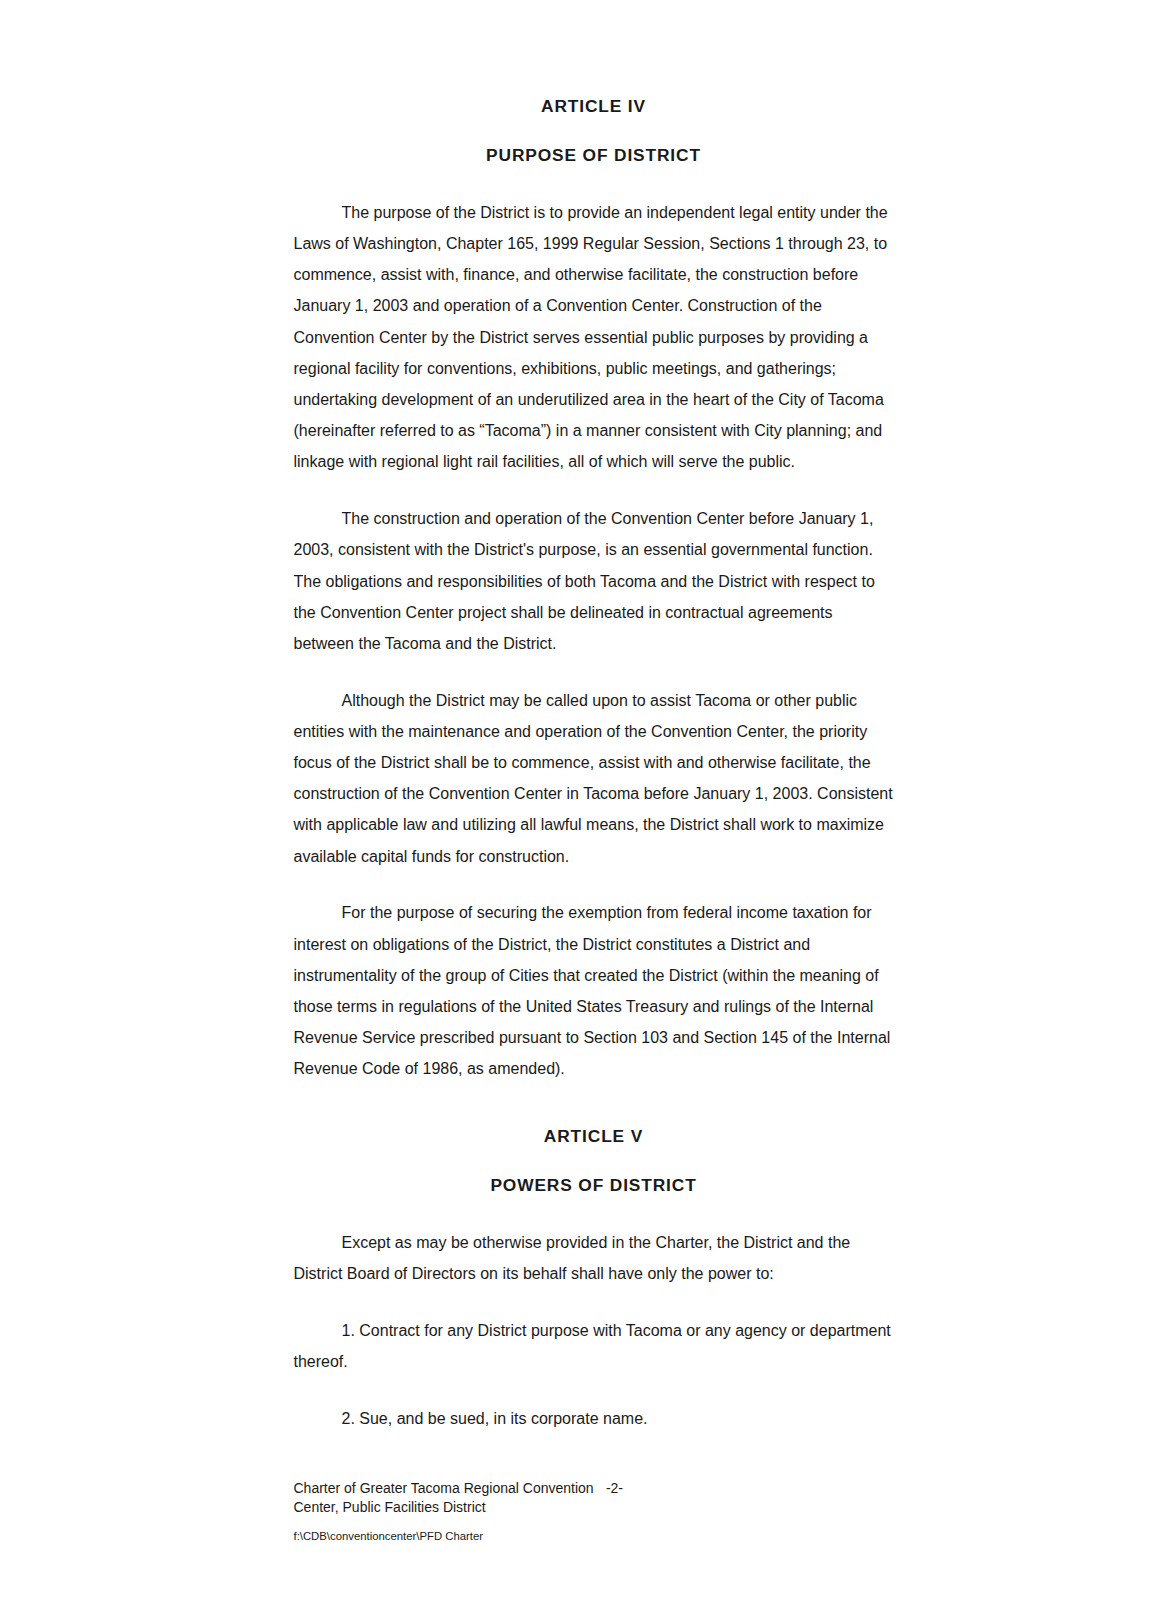ARTICLE IV
PURPOSE OF DISTRICT
The purpose of the District is to provide an independent legal entity under the Laws of Washington, Chapter 165, 1999 Regular Session, Sections 1 through 23, to commence, assist with, finance, and otherwise facilitate, the construction before January 1, 2003 and operation of a Convention Center. Construction of the Convention Center by the District serves essential public purposes by providing a regional facility for conventions, exhibitions, public meetings, and gatherings; undertaking development of an underutilized area in the heart of the City of Tacoma (hereinafter referred to as “Tacoma”) in a manner consistent with City planning; and linkage with regional light rail facilities, all of which will serve the public.
The construction and operation of the Convention Center before January 1, 2003, consistent with the District's purpose, is an essential governmental function. The obligations and responsibilities of both Tacoma and the District with respect to the Convention Center project shall be delineated in contractual agreements between the Tacoma and the District.
Although the District may be called upon to assist Tacoma or other public entities with the maintenance and operation of the Convention Center, the priority focus of the District shall be to commence, assist with and otherwise facilitate, the construction of the Convention Center in Tacoma before January 1, 2003. Consistent with applicable law and utilizing all lawful means, the District shall work to maximize available capital funds for construction.
For the purpose of securing the exemption from federal income taxation for interest on obligations of the District, the District constitutes a District and instrumentality of the group of Cities that created the District (within the meaning of those terms in regulations of the United States Treasury and rulings of the Internal Revenue Service prescribed pursuant to Section 103 and Section 145 of the Internal Revenue Code of 1986, as amended).
ARTICLE V
POWERS OF DISTRICT
Except as may be otherwise provided in the Charter, the District and the District Board of Directors on its behalf shall have only the power to:
1. Contract for any District purpose with Tacoma or any agency or department thereof.
2. Sue, and be sued, in its corporate name.
Charter of Greater Tacoma Regional Convention -2-
Center, Public Facilities District
f:\CDB\conventioncenter\PFD Charter